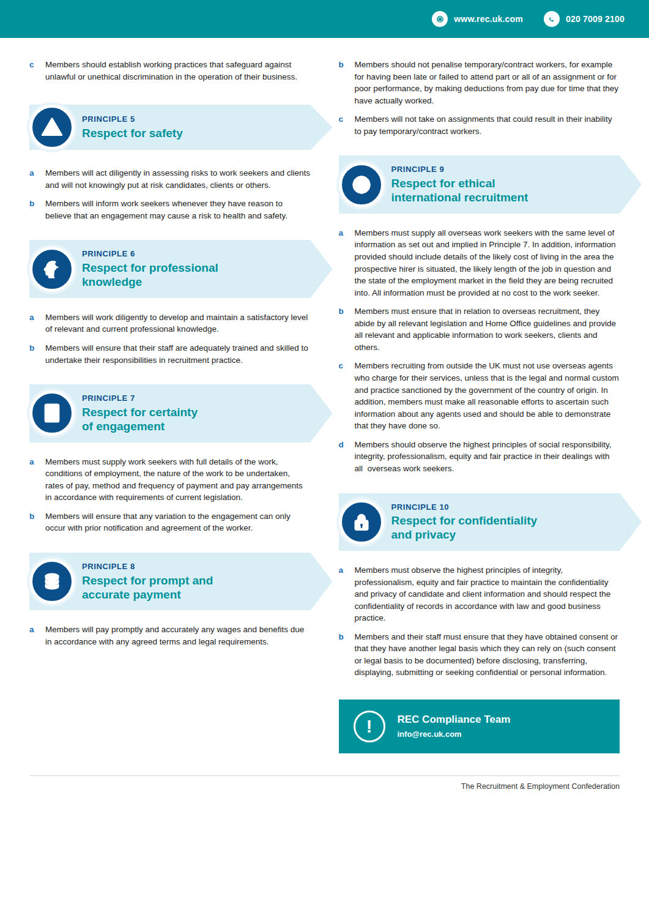www.rec.uk.com
020 7009 2100
Members should establish working practices that safeguard against unlawful or unethical discrimination in the operation of their business.
Principle 5
Respect for safety
Members will act diligently in assessing risks to work seekers and clients and will not knowingly put at risk candidates, clients or others.
Members will inform work seekers whenever they have reason to believe that an engagement may cause a risk to health and safety.
Principle 6
Respect for professional
knowledge
Members will work diligently to develop and maintain a satisfactory level of relevant and current professional knowledge.
Members will ensure that their staff are adequately trained and skilled to undertake their responsibilities in recruitment practice.
Principle 7
Respect for certainty
of engagement
Members must supply work seekers with full details of the work, conditions of employment, the nature of the work to be undertaken, rates of pay, method and frequency of payment and pay arrangements in accordance with requirements of current legislation.
Members will ensure that any variation to the engagement can only occur with prior notification and agreement of the worker.
Principle 8
Respect for prompt and
accurate payment
Members will pay promptly and accurately any wages and benefits due in accordance with any agreed terms and legal requirements.
Members should not penalise temporary/contract workers, for example for having been late or failed to attend part or all of an assignment or for poor performance, by making deductions from pay due for time that they have actually worked.
Members will not take on assignments that could result in their inability to pay temporary/contract workers.
Principle 9
Respect for ethical
international recruitment
Members must supply all overseas work seekers with the same level of information as set out and implied in Principle 7. In addition, information provided should include details of the likely cost of living in the area the prospective hirer is situated, the likely length of the job in question and the state of the employment market in the field they are being recruited into. All information must be provided at no cost to the work seeker.
Members must ensure that in relation to overseas recruitment, they abide by all relevant legislation and Home Office guidelines and provide all relevant and applicable information to work seekers, clients and others.
Members recruiting from outside the UK must not use overseas agents who charge for their services, unless that is the legal and normal custom and practice sanctioned by the government of the country of origin. In addition, members must make all reasonable efforts to ascertain such information about any agents used and should be able to demonstrate that they have done so.
Members should observe the highest principles of social responsibility, integrity, professionalism, equity and fair practice in their dealings with all overseas work seekers.
Principle 10
Respect for confidentiality
and privacy
Members must observe the highest principles of integrity, professionalism, equity and fair practice to maintain the confidentiality and privacy of candidate and client information and should respect the confidentiality of records in accordance with law and good business practice.
Members and their staff must ensure that they have obtained consent or that they have another legal basis which they can rely on (such consent or legal basis to be documented) before disclosing, transferring, displaying, submitting or seeking confidential or personal information.
!
REC Compliance Team info@rec.uk.com
The Recruitment & Employment Confederation